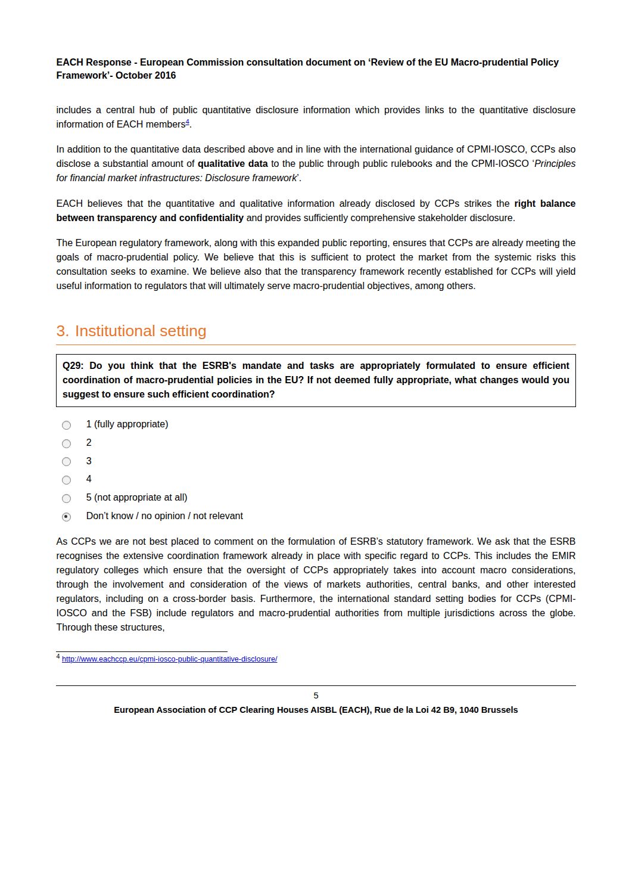EACH Response - European Commission consultation document on ‘Review of the EU Macro-prudential Policy Framework’- October 2016
includes a central hub of public quantitative disclosure information which provides links to the quantitative disclosure information of EACH members4.
In addition to the quantitative data described above and in line with the international guidance of CPMI-IOSCO, CCPs also disclose a substantial amount of qualitative data to the public through public rulebooks and the CPMI-IOSCO ‘Principles for financial market infrastructures: Disclosure framework’.
EACH believes that the quantitative and qualitative information already disclosed by CCPs strikes the right balance between transparency and confidentiality and provides sufficiently comprehensive stakeholder disclosure.
The European regulatory framework, along with this expanded public reporting, ensures that CCPs are already meeting the goals of macro-prudential policy. We believe that this is sufficient to protect the market from the systemic risks this consultation seeks to examine. We believe also that the transparency framework recently established for CCPs will yield useful information to regulators that will ultimately serve macro-prudential objectives, among others.
3. Institutional setting
Q29: Do you think that the ESRB's mandate and tasks are appropriately formulated to ensure efficient coordination of macro-prudential policies in the EU? If not deemed fully appropriate, what changes would you suggest to ensure such efficient coordination?
1 (fully appropriate)
2
3
4
5 (not appropriate at all)
Don’t know / no opinion / not relevant
As CCPs we are not best placed to comment on the formulation of ESRB’s statutory framework. We ask that the ESRB recognises the extensive coordination framework already in place with specific regard to CCPs. This includes the EMIR regulatory colleges which ensure that the oversight of CCPs appropriately takes into account macro considerations, through the involvement and consideration of the views of markets authorities, central banks, and other interested regulators, including on a cross-border basis. Furthermore, the international standard setting bodies for CCPs (CPMI-IOSCO and the FSB) include regulators and macro-prudential authorities from multiple jurisdictions across the globe. Through these structures,
4 http://www.eachccp.eu/cpmi-iosco-public-quantitative-disclosure/
5 European Association of CCP Clearing Houses AISBL (EACH), Rue de la Loi 42 B9, 1040 Brussels